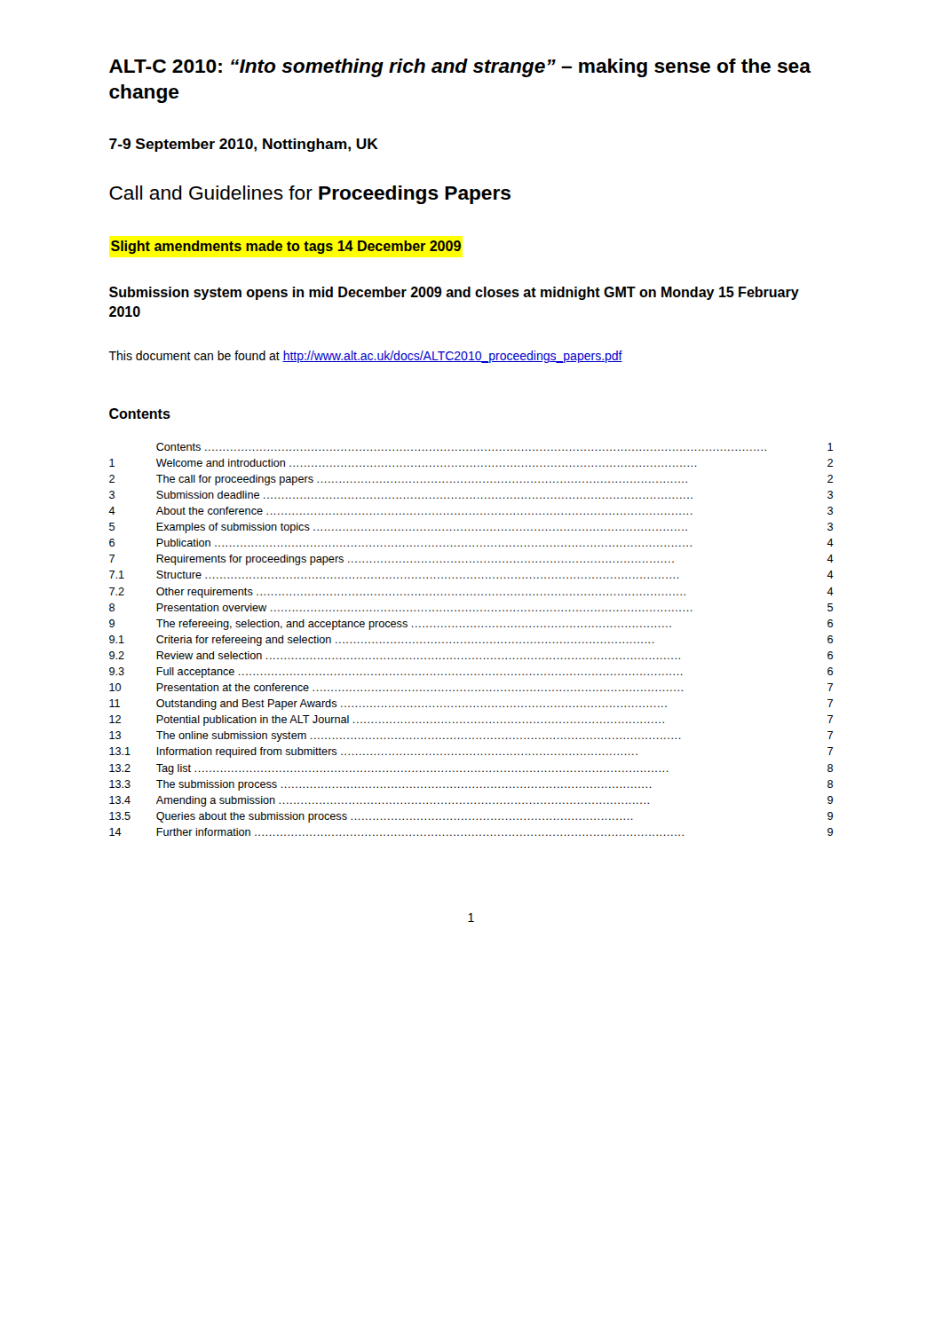ALT-C 2010: “Into something rich and strange” – making sense of the sea change
7-9 September 2010, Nottingham, UK
Call and Guidelines for Proceedings Papers
Slight amendments made to tags 14 December 2009
Submission system opens in mid December 2009 and closes at midnight GMT on Monday 15 February 2010
This document can be found at http://www.alt.ac.uk/docs/ALTC2010_proceedings_papers.pdf
Contents
| | Contents ......................................................................................................................................................... | 1 |
| 1 | Welcome and introduction ............................................................................................................... | 2 |
| 2 | The call for proceedings papers ..................................................................................................... | 2 |
| 3 | Submission deadline ..................................................................................................................... | 3 |
| 4 | About the conference .................................................................................................................... | 3 |
| 5 | Examples of submission topics ...................................................................................................... | 3 |
| 6 | Publication .................................................................................................................................. | 4 |
| 7 | Requirements for proceedings papers ......................................................................................... | 4 |
| 7.1 | Structure ................................................................................................................................. | 4 |
| 7.2 | Other requirements ..................................................................................................................... | 4 |
| 8 | Presentation overview ................................................................................................................... | 5 |
| 9 | The refereeing, selection, and acceptance process ....................................................................... | 6 |
| 9.1 | Criteria for refereeing and selection ....................................................................................... | 6 |
| 9.2 | Review and selection ................................................................................................................. | 6 |
| 9.3 | Full acceptance ......................................................................................................................... | 6 |
| 10 | Presentation at the conference ..................................................................................................... | 7 |
| 11 | Outstanding and Best Paper Awards ......................................................................................... | 7 |
| 12 | Potential publication in the ALT Journal ..................................................................................... | 7 |
| 13 | The online submission system ..................................................................................................... | 7 |
| 13.1 | Information required from submitters ................................................................................. | 7 |
| 13.2 | Tag list ................................................................................................................................. | 8 |
| 13.3 | The submission process ..................................................................................................... | 8 |
| 13.4 | Amending a submission ..................................................................................................... | 9 |
| 13.5 | Queries about the submission process ............................................................................. | 9 |
| 14 | Further information ..................................................................................................................... | 9 |
1